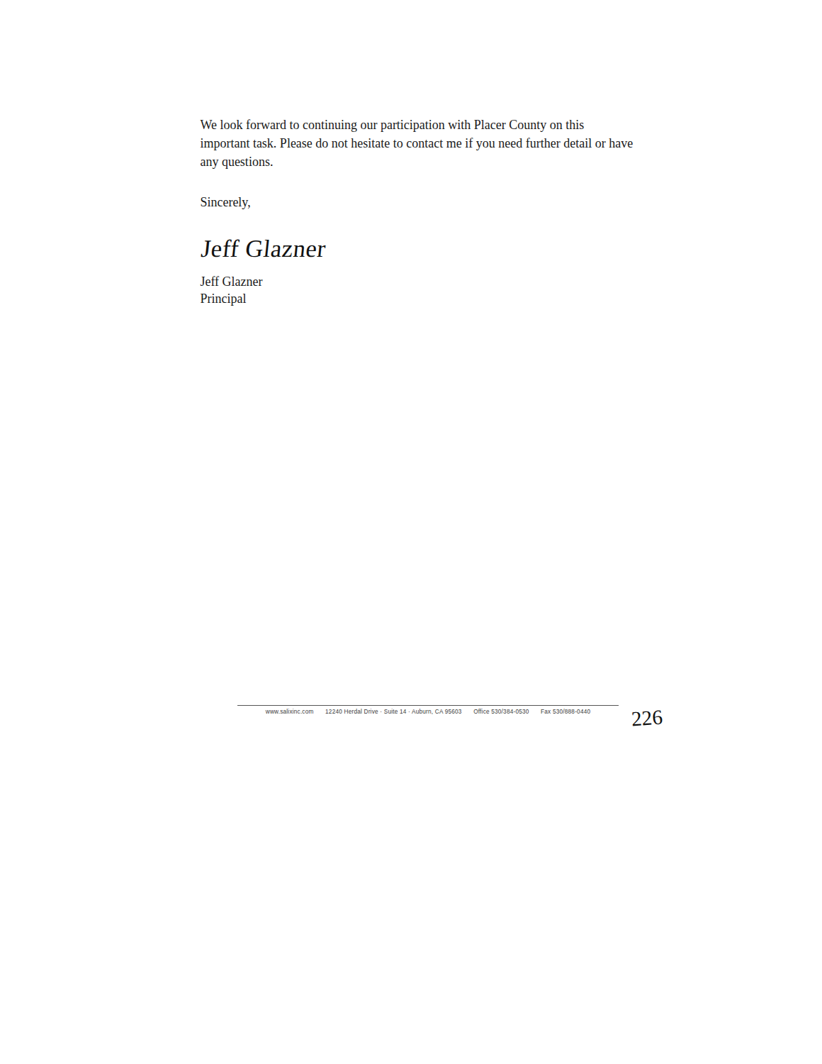We look forward to continuing our participation with Placer County on this important task. Please do not hesitate to contact me if you need further detail or have any questions.
Sincerely,
Jeff Glazner
Jeff Glazner
Principal
www.salixinc.com 12240 Herdal Drive · Suite 14 · Auburn, CA 95603 Office 530/384-0530 Fax 530/888-0440
226